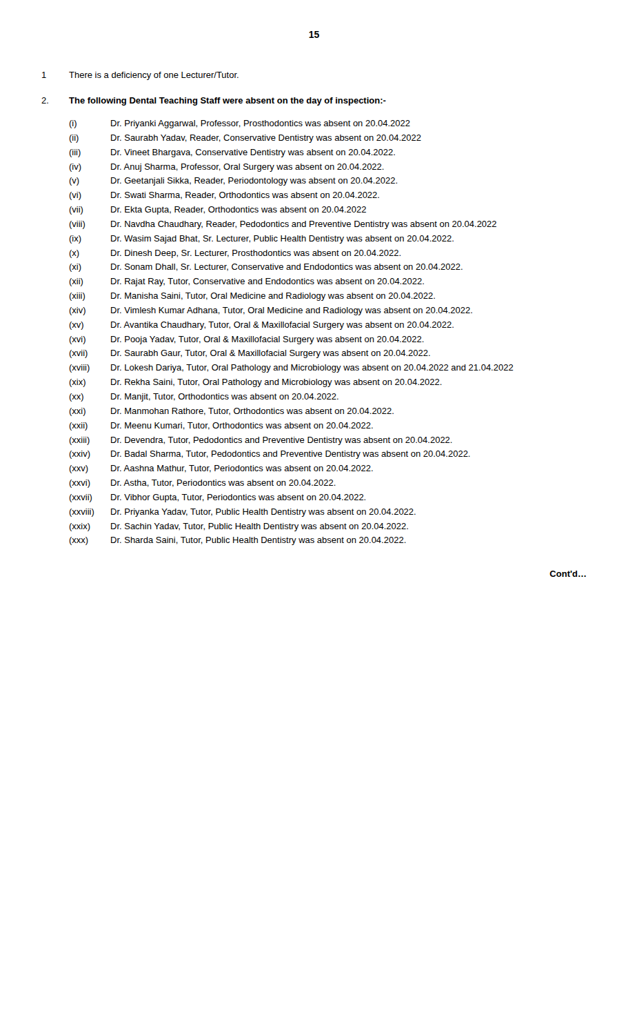15
There is a deficiency of one Lecturer/Tutor.
The following Dental Teaching Staff were absent on the day of inspection:-
(i) Dr. Priyanki Aggarwal, Professor, Prosthodontics was absent on 20.04.2022
(ii) Dr. Saurabh Yadav, Reader, Conservative Dentistry was absent on 20.04.2022
(iii) Dr. Vineet Bhargava, Conservative Dentistry was absent on 20.04.2022.
(iv) Dr. Anuj Sharma, Professor, Oral Surgery was absent on 20.04.2022.
(v) Dr. Geetanjali Sikka, Reader, Periodontology was absent on 20.04.2022.
(vi) Dr. Swati Sharma, Reader, Orthodontics was absent on 20.04.2022.
(vii) Dr. Ekta Gupta, Reader, Orthodontics was absent on 20.04.2022
(viii) Dr. Navdha Chaudhary, Reader, Pedodontics and Preventive Dentistry was absent on 20.04.2022
(ix) Dr. Wasim Sajad Bhat, Sr. Lecturer, Public Health Dentistry was absent on 20.04.2022.
(x) Dr. Dinesh Deep, Sr. Lecturer, Prosthodontics was absent on 20.04.2022.
(xi) Dr. Sonam Dhall, Sr. Lecturer, Conservative and Endodontics was absent on 20.04.2022.
(xii) Dr. Rajat Ray, Tutor, Conservative and Endodontics was absent on 20.04.2022.
(xiii) Dr. Manisha Saini, Tutor, Oral Medicine and Radiology was absent on 20.04.2022.
(xiv) Dr. Vimlesh Kumar Adhana, Tutor, Oral Medicine and Radiology was absent on 20.04.2022.
(xv) Dr. Avantika Chaudhary, Tutor, Oral & Maxillofacial Surgery was absent on 20.04.2022.
(xvi) Dr. Pooja Yadav, Tutor, Oral & Maxillofacial Surgery was absent on 20.04.2022.
(xvii) Dr. Saurabh Gaur, Tutor, Oral & Maxillofacial Surgery was absent on 20.04.2022.
(xviii) Dr. Lokesh Dariya, Tutor, Oral Pathology and Microbiology was absent on 20.04.2022 and 21.04.2022
(xix) Dr. Rekha Saini, Tutor, Oral Pathology and Microbiology was absent on 20.04.2022.
(xx) Dr. Manjit, Tutor, Orthodontics was absent on 20.04.2022.
(xxi) Dr. Manmohan Rathore, Tutor, Orthodontics was absent on 20.04.2022.
(xxii) Dr. Meenu Kumari, Tutor, Orthodontics was absent on 20.04.2022.
(xxiii) Dr. Devendra, Tutor, Pedodontics and Preventive Dentistry was absent on 20.04.2022.
(xxiv) Dr. Badal Sharma, Tutor, Pedodontics and Preventive Dentistry was absent on 20.04.2022.
(xxv) Dr. Aashna Mathur, Tutor, Periodontics was absent on 20.04.2022.
(xxvi) Dr. Astha, Tutor, Periodontics was absent on 20.04.2022.
(xxvii) Dr. Vibhor Gupta, Tutor, Periodontics was absent on 20.04.2022.
(xxviii) Dr. Priyanka Yadav, Tutor, Public Health Dentistry was absent on 20.04.2022.
(xxix) Dr. Sachin Yadav, Tutor, Public Health Dentistry was absent on 20.04.2022.
(xxx) Dr. Sharda Saini, Tutor, Public Health Dentistry was absent on 20.04.2022.
Cont'd…